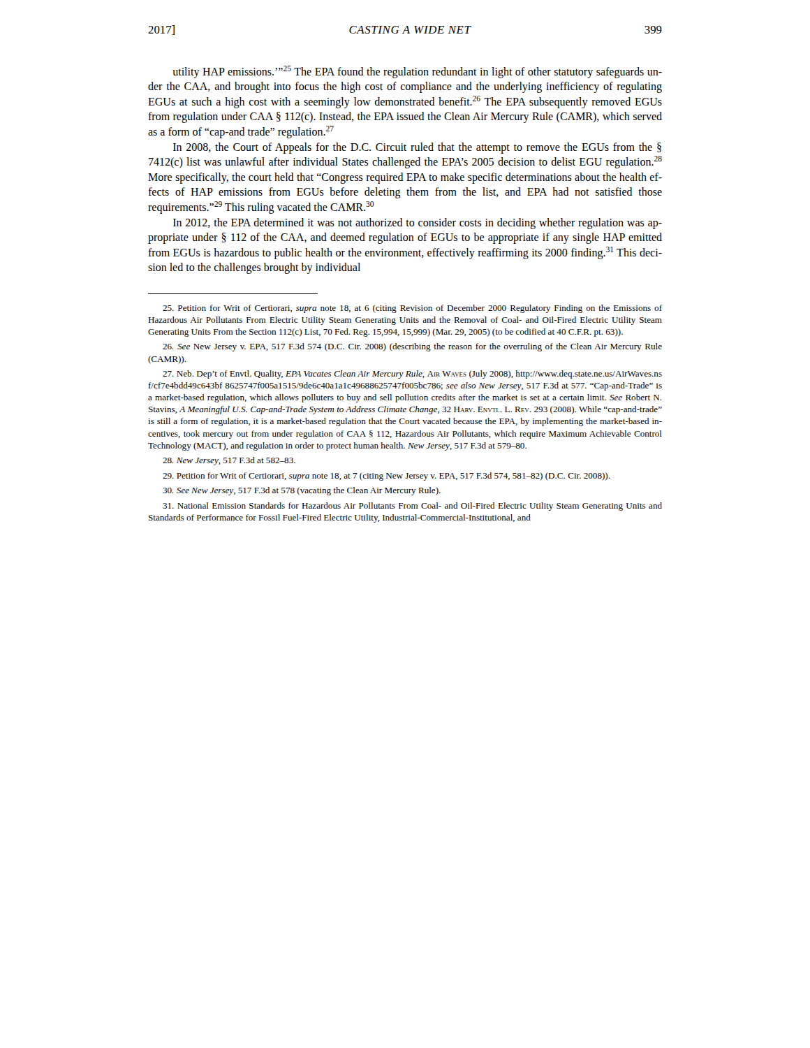2017] CASTING A WIDE NET 399
utility HAP emissions.’”25 The EPA found the regulation redundant in light of other statutory safeguards under the CAA, and brought into focus the high cost of compliance and the underlying inefficiency of regulating EGUs at such a high cost with a seemingly low demonstrated benefit.26 The EPA subsequently removed EGUs from regulation under CAA § 112(c). Instead, the EPA issued the Clean Air Mercury Rule (CAMR), which served as a form of “cap-and trade” regulation.27
In 2008, the Court of Appeals for the D.C. Circuit ruled that the attempt to remove the EGUs from the § 7412(c) list was unlawful after individual States challenged the EPA’s 2005 decision to delist EGU regulation.28 More specifically, the court held that “Congress required EPA to make specific determinations about the health effects of HAP emissions from EGUs before deleting them from the list, and EPA had not satisfied those requirements.”29 This ruling vacated the CAMR.30
In 2012, the EPA determined it was not authorized to consider costs in deciding whether regulation was appropriate under § 112 of the CAA, and deemed regulation of EGUs to be appropriate if any single HAP emitted from EGUs is hazardous to public health or the environment, effectively reaffirming its 2000 finding.31 This decision led to the challenges brought by individual
25. Petition for Writ of Certiorari, supra note 18, at 6 (citing Revision of December 2000 Regulatory Finding on the Emissions of Hazardous Air Pollutants From Electric Utility Steam Generating Units and the Removal of Coal- and Oil-Fired Electric Utility Steam Generating Units From the Section 112(c) List, 70 Fed. Reg. 15,994, 15,999) (Mar. 29, 2005) (to be codified at 40 C.F.R. pt. 63)).
26. See New Jersey v. EPA, 517 F.3d 574 (D.C. Cir. 2008) (describing the reason for the overruling of the Clean Air Mercury Rule (CAMR)).
27. Neb. Dep’t of Envtl. Quality, EPA Vacates Clean Air Mercury Rule, Air Waves (July 2008), http://www.deq.state.ne.us/AirWaves.nsf/cf7e4bdd49c643bf 8625747f005a1515/9de6c40a1a1c49688625747f005bc786; see also New Jersey, 517 F.3d at 577. “Cap-and-Trade” is a market-based regulation, which allows polluters to buy and sell pollution credits after the market is set at a certain limit. See Robert N. Stavins, A Meaningful U.S. Cap-and-Trade System to Address Climate Change, 32 Harv. Envtl. L. Rev. 293 (2008). While “cap-and-trade” is still a form of regulation, it is a market-based regulation that the Court vacated because the EPA, by implementing the market-based incentives, took mercury out from under regulation of CAA § 112, Hazardous Air Pollutants, which require Maximum Achievable Control Technology (MACT), and regulation in order to protect human health. New Jersey, 517 F.3d at 579–80.
28. New Jersey, 517 F.3d at 582–83.
29. Petition for Writ of Certiorari, supra note 18, at 7 (citing New Jersey v. EPA, 517 F.3d 574, 581–82) (D.C. Cir. 2008)).
30. See New Jersey, 517 F.3d at 578 (vacating the Clean Air Mercury Rule).
31. National Emission Standards for Hazardous Air Pollutants From Coal- and Oil-Fired Electric Utility Steam Generating Units and Standards of Performance for Fossil Fuel-Fired Electric Utility, Industrial-Commercial-Institutional, and